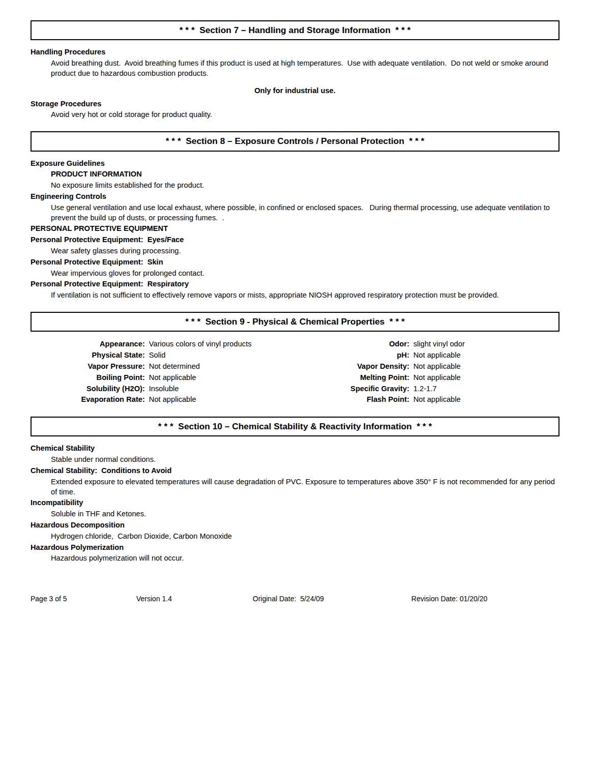* * * Section 7 – Handling and Storage Information * * *
Handling Procedures
Avoid breathing dust. Avoid breathing fumes if this product is used at high temperatures. Use with adequate ventilation. Do not weld or smoke around product due to hazardous combustion products.
Only for industrial use.
Storage Procedures
Avoid very hot or cold storage for product quality.
* * * Section 8 – Exposure Controls / Personal Protection * * *
Exposure Guidelines
PRODUCT INFORMATION
No exposure limits established for the product.
Engineering Controls
Use general ventilation and use local exhaust, where possible, in confined or enclosed spaces. During thermal processing, use adequate ventilation to prevent the build up of dusts, or processing fumes. .
PERSONAL PROTECTIVE EQUIPMENT
Personal Protective Equipment: Eyes/Face
Wear safety glasses during processing.
Personal Protective Equipment: Skin
Wear impervious gloves for prolonged contact.
Personal Protective Equipment: Respiratory
If ventilation is not sufficient to effectively remove vapors or mists, appropriate NIOSH approved respiratory protection must be provided.
* * * Section 9 - Physical & Chemical Properties * * *
| Appearance: | Various colors of vinyl products | Odor: | slight vinyl odor |
| Physical State: | Solid | pH: | Not applicable |
| Vapor Pressure: | Not determined | Vapor Density: | Not applicable |
| Boiling Point: | Not applicable | Melting Point: | Not applicable |
| Solubility (H2O): | Insoluble | Specific Gravity: | 1.2-1.7 |
| Evaporation Rate: | Not applicable | Flash Point: | Not applicable |
* * * Section 10 – Chemical Stability & Reactivity Information * * *
Chemical Stability
Stable under normal conditions.
Chemical Stability: Conditions to Avoid
Extended exposure to elevated temperatures will cause degradation of PVC. Exposure to temperatures above 350° F is not recommended for any period of time.
Incompatibility
Soluble in THF and Ketones.
Hazardous Decomposition
Hydrogen chloride, Carbon Dioxide, Carbon Monoxide
Hazardous Polymerization
Hazardous polymerization will not occur.
| Page 3 of 5 | Version 1.4 | Original Date: 5/24/09 | Revision Date: 01/20/20 |